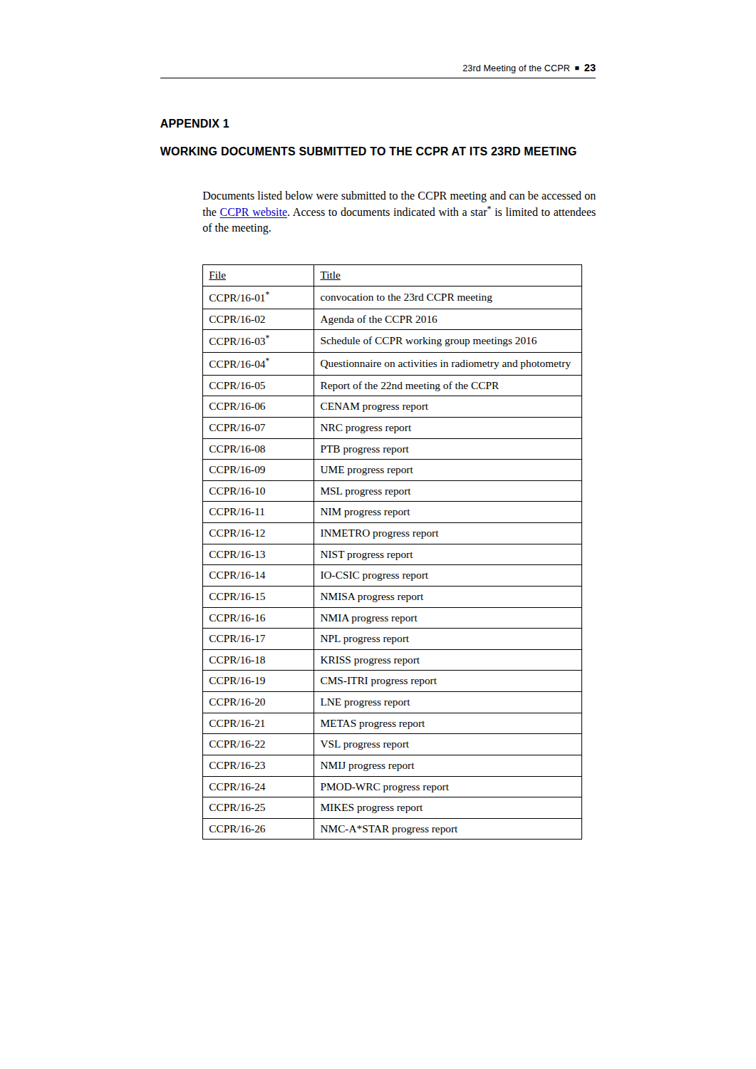23rd Meeting of the CCPR ■ 23
APPENDIX 1
WORKING DOCUMENTS SUBMITTED TO THE CCPR AT ITS 23RD MEETING
Documents listed below were submitted to the CCPR meeting and can be accessed on the CCPR website. Access to documents indicated with a star* is limited to attendees of the meeting.
| File | Title |
| --- | --- |
| CCPR/16-01 * | convocation to the 23rd CCPR meeting |
| CCPR/16-02 | Agenda of the CCPR 2016 |
| CCPR/16-03 * | Schedule of CCPR working group meetings 2016 |
| CCPR/16-04 * | Questionnaire on activities in radiometry and photometry |
| CCPR/16-05 | Report of the 22nd meeting of the CCPR |
| CCPR/16-06 | CENAM progress report |
| CCPR/16-07 | NRC progress report |
| CCPR/16-08 | PTB progress report |
| CCPR/16-09 | UME progress report |
| CCPR/16-10 | MSL progress report |
| CCPR/16-11 | NIM progress report |
| CCPR/16-12 | INMETRO progress report |
| CCPR/16-13 | NIST progress report |
| CCPR/16-14 | IO-CSIC progress report |
| CCPR/16-15 | NMISA progress report |
| CCPR/16-16 | NMIA progress report |
| CCPR/16-17 | NPL progress report |
| CCPR/16-18 | KRISS progress report |
| CCPR/16-19 | CMS-ITRI progress report |
| CCPR/16-20 | LNE progress report |
| CCPR/16-21 | METAS progress report |
| CCPR/16-22 | VSL progress report |
| CCPR/16-23 | NMIJ progress report |
| CCPR/16-24 | PMOD-WRC progress report |
| CCPR/16-25 | MIKES progress report |
| CCPR/16-26 | NMC-A*STAR progress report |